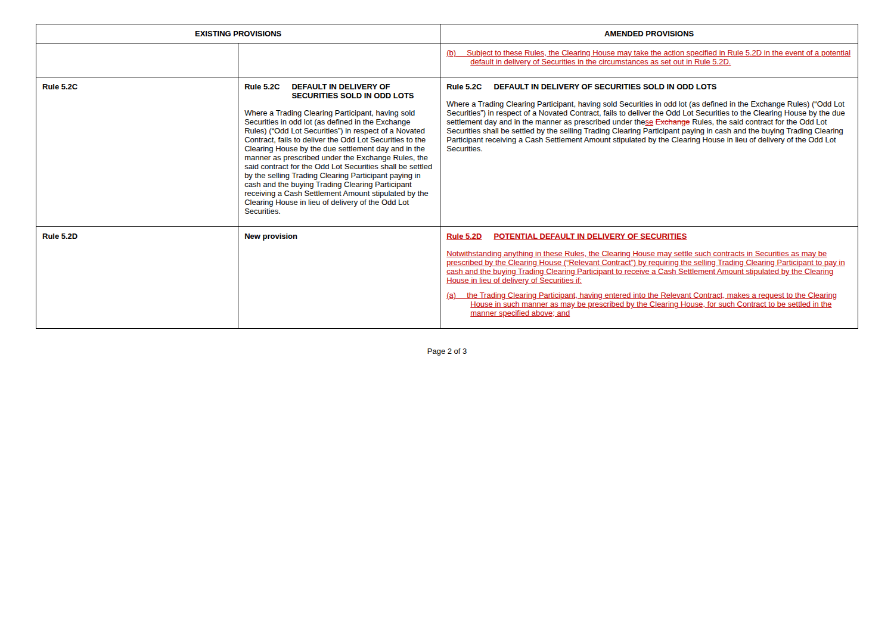| EXISTING PROVISIONS | AMENDED PROVISIONS |
| --- | --- |
| | | (b) Subject to these Rules, the Clearing House may take the action specified in Rule 5.2D in the event of a potential default in delivery of Securities in the circumstances as set out in Rule 5.2D. |
| Rule 5.2C | Rule 5.2C DEFAULT IN DELIVERY OF SECURITIES SOLD IN ODD LOTS Where a Trading Clearing Participant, having sold Securities in odd lot (as defined in the Exchange Rules) (“Odd Lot Securities”) in respect of a Novated Contract, fails to deliver the Odd Lot Securities to the Clearing House by the due settlement day and in the manner as prescribed under the Exchange Rules, the said contract for the Odd Lot Securities shall be settled by the selling Trading Clearing Participant paying in cash and the buying Trading Clearing Participant receiving a Cash Settlement Amount stipulated by the Clearing House in lieu of delivery of the Odd Lot Securities. | Rule 5.2C DEFAULT IN DELIVERY OF SECURITIES SOLD IN ODD LOTS Where a Trading Clearing Participant, having sold Securities in odd lot (as defined in the Exchange Rules) (“Odd Lot Securities”) in respect of a Novated Contract, fails to deliver the Odd Lot Securities to the Clearing House by the due settlement day and in the manner as prescribed under the se Exchange Rules, the said contract for the Odd Lot Securities shall be settled by the selling Trading Clearing Participant paying in cash and the buying Trading Clearing Participant receiving a Cash Settlement Amount stipulated by the Clearing House in lieu of delivery of the Odd Lot Securities. |
| Rule 5.2D | New provision | Rule 5.2D POTENTIAL DEFAULT IN DELIVERY OF SECURITIES Notwithstanding anything in these Rules, the Clearing House may settle such contracts in Securities as may be prescribed by the Clearing House (“Relevant Contract”) by requiring the selling Trading Clearing Participant to pay in cash and the buying Trading Clearing Participant to receive a Cash Settlement Amount stipulated by the Clearing House in lieu of delivery of Securities if: (a) the Trading Clearing Participant, having entered into the Relevant Contract, makes a request to the Clearing House in such manner as may be prescribed by the Clearing House, for such Contract to be settled in the manner specified above; and |
Page 2 of 3